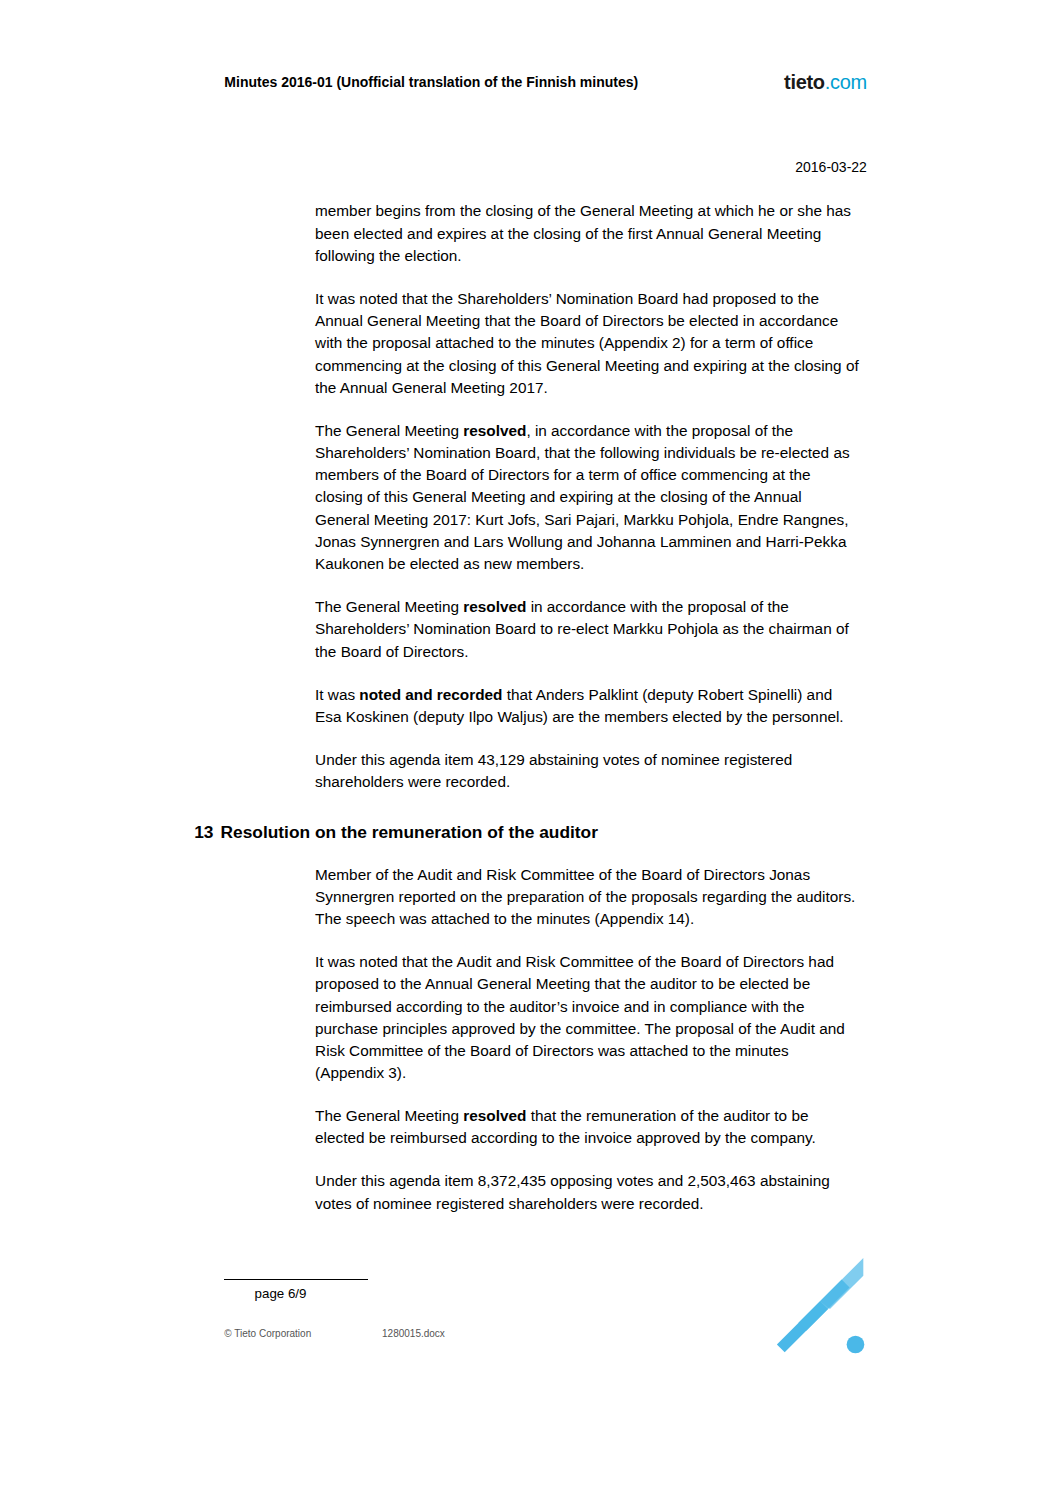Minutes 2016-01 (Unofficial translation of the Finnish minutes)
tieto.com
2016-03-22
member begins from the closing of the General Meeting at which he or she has been elected and expires at the closing of the first Annual General Meeting following the election.
It was noted that the Shareholders’ Nomination Board had proposed to the Annual General Meeting that the Board of Directors be elected in accordance with the proposal attached to the minutes (Appendix 2) for a term of office commencing at the closing of this General Meeting and expiring at the closing of the Annual General Meeting 2017.
The General Meeting resolved, in accordance with the proposal of the Shareholders’ Nomination Board, that the following individuals be re-elected as members of the Board of Directors for a term of office commencing at the closing of this General Meeting and expiring at the closing of the Annual General Meeting 2017: Kurt Jofs, Sari Pajari, Markku Pohjola, Endre Rangnes, Jonas Synnergren and Lars Wollung and Johanna Lamminen and Harri-Pekka Kaukonen be elected as new members.
The General Meeting resolved in accordance with the proposal of the Shareholders’ Nomination Board to re-elect Markku Pohjola as the chairman of the Board of Directors.
It was noted and recorded that Anders Palklint (deputy Robert Spinelli) and Esa Koskinen (deputy Ilpo Waljus) are the members elected by the personnel.
Under this agenda item 43,129 abstaining votes of nominee registered shareholders were recorded.
13 Resolution on the remuneration of the auditor
Member of the Audit and Risk Committee of the Board of Directors Jonas Synnergren reported on the preparation of the proposals regarding the auditors. The speech was attached to the minutes (Appendix 14).
It was noted that the Audit and Risk Committee of the Board of Directors had proposed to the Annual General Meeting that the auditor to be elected be reimbursed according to the auditor’s invoice and in compliance with the purchase principles approved by the committee. The proposal of the Audit and Risk Committee of the Board of Directors was attached to the minutes (Appendix 3).
The General Meeting resolved that the remuneration of the auditor to be elected be reimbursed according to the invoice approved by the company.
Under this agenda item 8,372,435 opposing votes and 2,503,463 abstaining votes of nominee registered shareholders were recorded.
page 6/9
© Tieto Corporation 1280015.docx
tieto